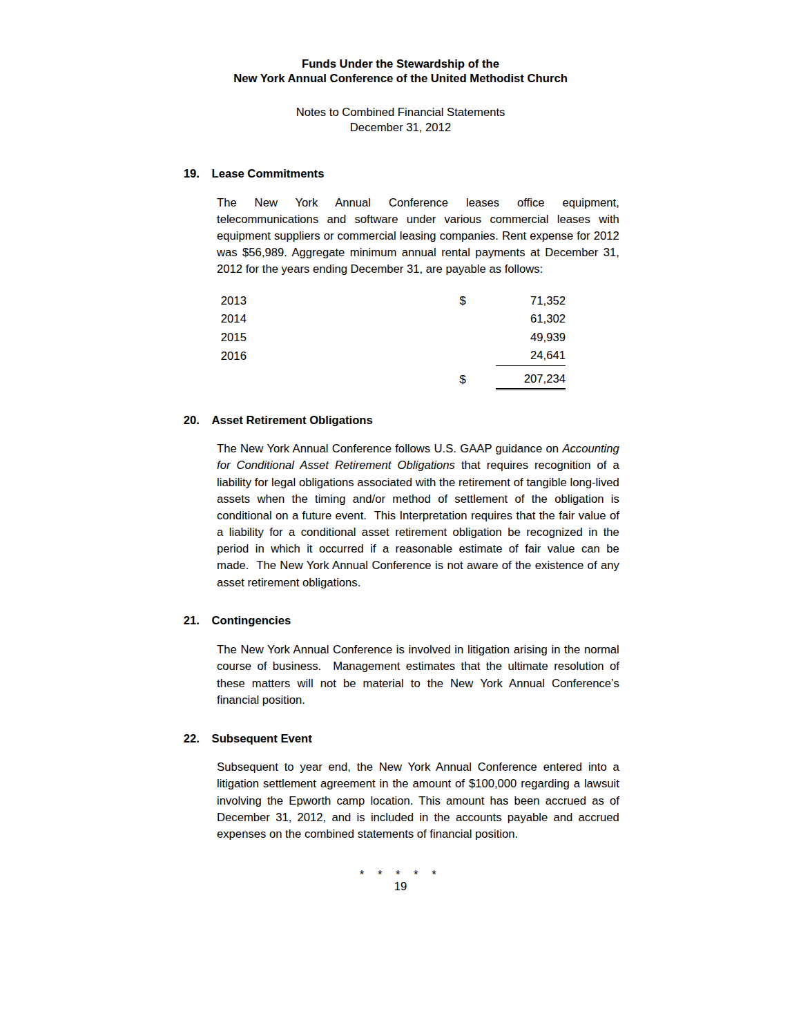Funds Under the Stewardship of the
New York Annual Conference of the United Methodist Church
Notes to Combined Financial Statements
December 31, 2012
19. Lease Commitments
The New York Annual Conference leases office equipment, telecommunications and software under various commercial leases with equipment suppliers or commercial leasing companies. Rent expense for 2012 was $56,989. Aggregate minimum annual rental payments at December 31, 2012 for the years ending December 31, are payable as follows:
| 2013 | $ | 71,352 |
| 2014 | | 61,302 |
| 2015 | | 49,939 |
| 2016 | | 24,641 |
| | $ | 207,234 |
20. Asset Retirement Obligations
The New York Annual Conference follows U.S. GAAP guidance on Accounting for Conditional Asset Retirement Obligations that requires recognition of a liability for legal obligations associated with the retirement of tangible long-lived assets when the timing and/or method of settlement of the obligation is conditional on a future event. This Interpretation requires that the fair value of a liability for a conditional asset retirement obligation be recognized in the period in which it occurred if a reasonable estimate of fair value can be made. The New York Annual Conference is not aware of the existence of any asset retirement obligations.
21. Contingencies
The New York Annual Conference is involved in litigation arising in the normal course of business. Management estimates that the ultimate resolution of these matters will not be material to the New York Annual Conference’s financial position.
22. Subsequent Event
Subsequent to year end, the New York Annual Conference entered into a litigation settlement agreement in the amount of $100,000 regarding a lawsuit involving the Epworth camp location. This amount has been accrued as of December 31, 2012, and is included in the accounts payable and accrued expenses on the combined statements of financial position.
* * * * *
19